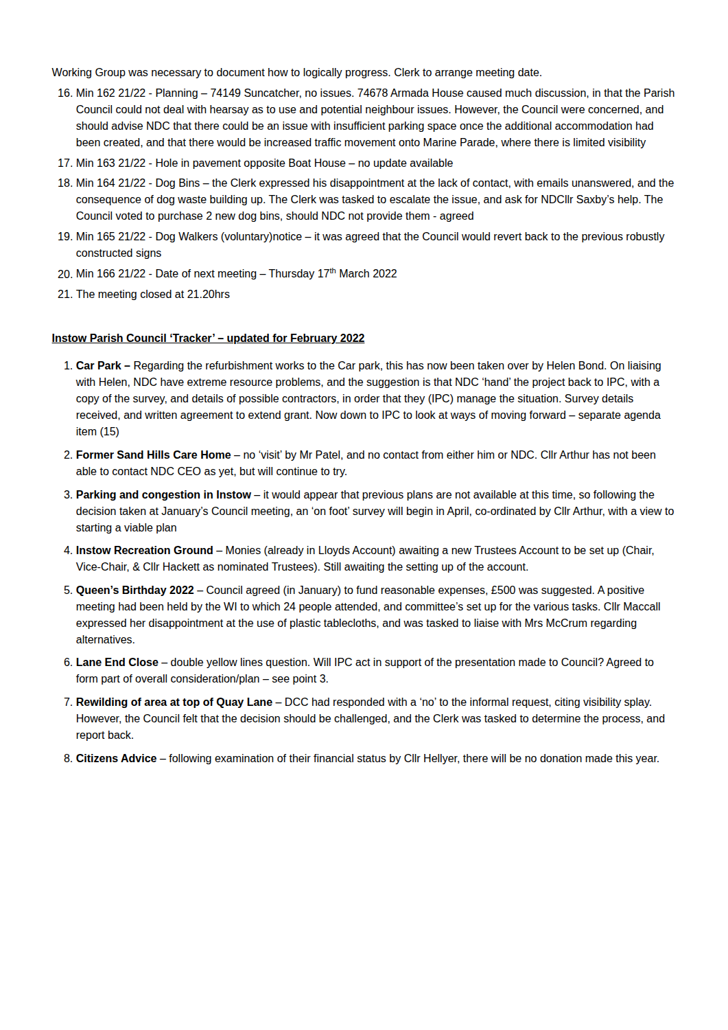Working Group was necessary to document how to logically progress. Clerk to arrange meeting date.
Min 162 21/22 - Planning – 74149 Suncatcher, no issues. 74678 Armada House caused much discussion, in that the Parish Council could not deal with hearsay as to use and potential neighbour issues. However, the Council were concerned, and should advise NDC that there could be an issue with insufficient parking space once the additional accommodation had been created, and that there would be increased traffic movement onto Marine Parade, where there is limited visibility
Min 163 21/22 - Hole in pavement opposite Boat House – no update available
Min 164 21/22 - Dog Bins – the Clerk expressed his disappointment at the lack of contact, with emails unanswered, and the consequence of dog waste building up. The Clerk was tasked to escalate the issue, and ask for NDCllr Saxby’s help. The Council voted to purchase 2 new dog bins, should NDC not provide them - agreed
Min 165 21/22 - Dog Walkers (voluntary)notice – it was agreed that the Council would revert back to the previous robustly constructed signs
Min 166 21/22 - Date of next meeting – Thursday 17th March 2022
The meeting closed at 21.20hrs
Instow Parish Council ‘Tracker’ – updated for February 2022
Car Park – Regarding the refurbishment works to the Car park, this has now been taken over by Helen Bond. On liaising with Helen, NDC have extreme resource problems, and the suggestion is that NDC ‘hand’ the project back to IPC, with a copy of the survey, and details of possible contractors, in order that they (IPC) manage the situation. Survey details received, and written agreement to extend grant. Now down to IPC to look at ways of moving forward – separate agenda item (15)
Former Sand Hills Care Home – no ‘visit’ by Mr Patel, and no contact from either him or NDC. Cllr Arthur has not been able to contact NDC CEO as yet, but will continue to try.
Parking and congestion in Instow – it would appear that previous plans are not available at this time, so following the decision taken at January’s Council meeting, an ‘on foot’ survey will begin in April, co-ordinated by Cllr Arthur, with a view to starting a viable plan
Instow Recreation Ground – Monies (already in Lloyds Account) awaiting a new Trustees Account to be set up (Chair, Vice-Chair, & Cllr Hackett as nominated Trustees). Still awaiting the setting up of the account.
Queen’s Birthday 2022 – Council agreed (in January) to fund reasonable expenses, £500 was suggested. A positive meeting had been held by the WI to which 24 people attended, and committee’s set up for the various tasks. Cllr Maccall expressed her disappointment at the use of plastic tablecloths, and was tasked to liaise with Mrs McCrum regarding alternatives.
Lane End Close – double yellow lines question. Will IPC act in support of the presentation made to Council? Agreed to form part of overall consideration/plan – see point 3.
Rewilding of area at top of Quay Lane – DCC had responded with a ‘no’ to the informal request, citing visibility splay. However, the Council felt that the decision should be challenged, and the Clerk was tasked to determine the process, and report back.
Citizens Advice – following examination of their financial status by Cllr Hellyer, there will be no donation made this year.